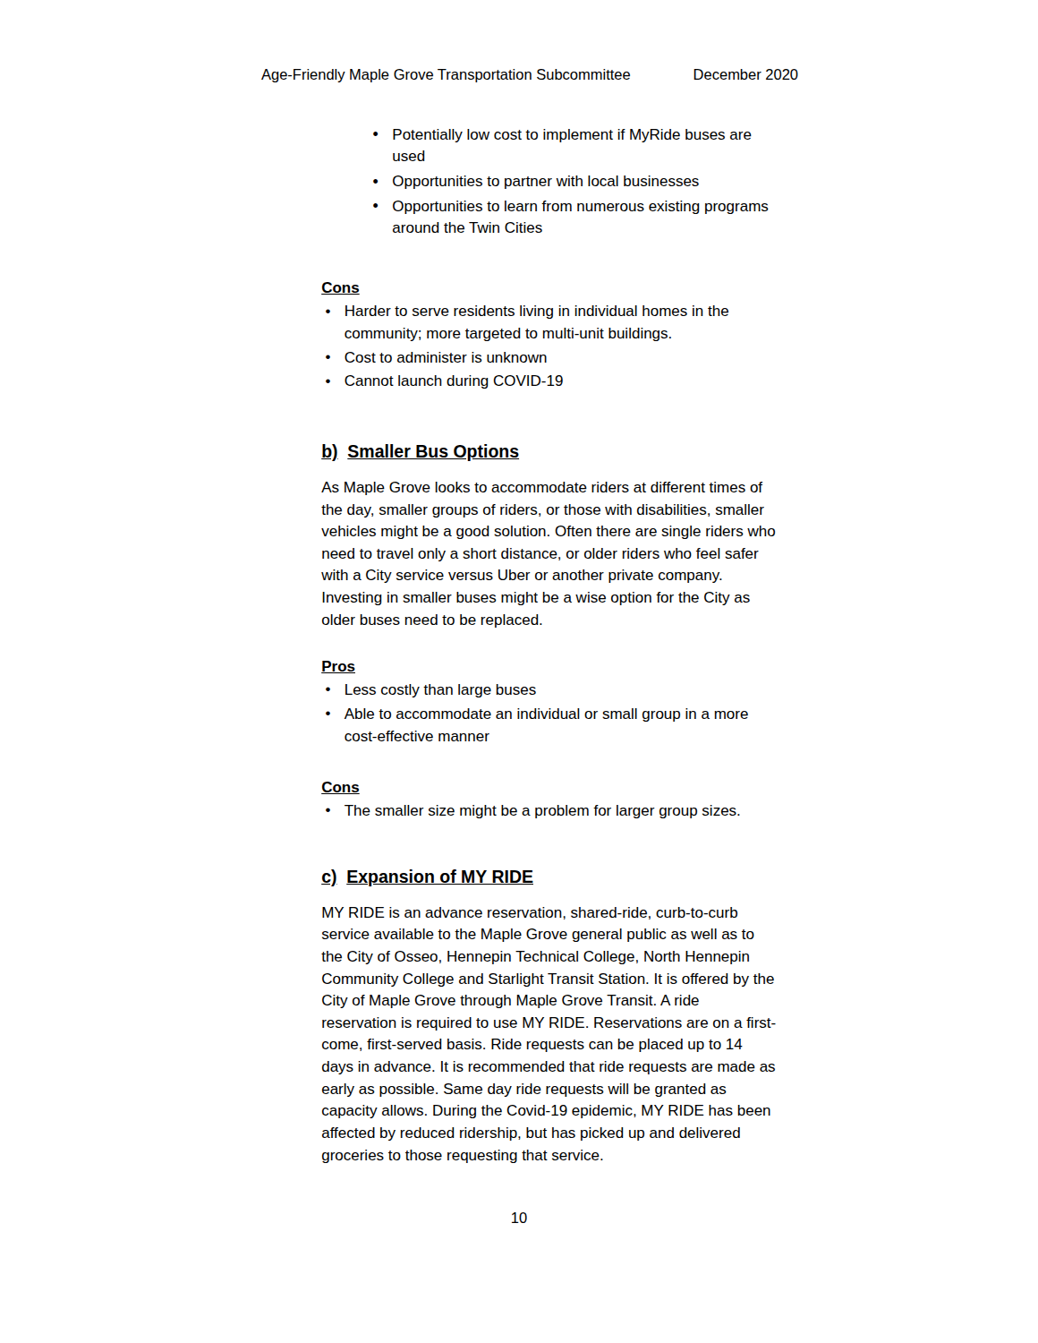Age-Friendly Maple Grove Transportation Subcommittee December 2020
Potentially low cost to implement if MyRide buses are used
Opportunities to partner with local businesses
Opportunities to learn from numerous existing programs around the Twin Cities
Cons
Harder to serve residents living in individual homes in the community; more targeted to multi-unit buildings.
Cost to administer is unknown
Cannot launch during COVID-19
b) Smaller Bus Options
As Maple Grove looks to accommodate riders at different times of the day, smaller groups of riders, or those with disabilities, smaller vehicles might be a good solution. Often there are single riders who need to travel only a short distance, or older riders who feel safer with a City service versus Uber or another private company. Investing in smaller buses might be a wise option for the City as older buses need to be replaced.
Pros
Less costly than large buses
Able to accommodate an individual or small group in a more cost-effective manner
Cons
The smaller size might be a problem for larger group sizes.
c) Expansion of MY RIDE
MY RIDE is an advance reservation, shared-ride, curb-to-curb service available to the Maple Grove general public as well as to the City of Osseo, Hennepin Technical College, North Hennepin Community College and Starlight Transit Station. It is offered by the City of Maple Grove through Maple Grove Transit. A ride reservation is required to use MY RIDE. Reservations are on a first-come, first-served basis. Ride requests can be placed up to 14 days in advance. It is recommended that ride requests are made as early as possible. Same day ride requests will be granted as capacity allows. During the Covid-19 epidemic, MY RIDE has been affected by reduced ridership, but has picked up and delivered groceries to those requesting that service.
10